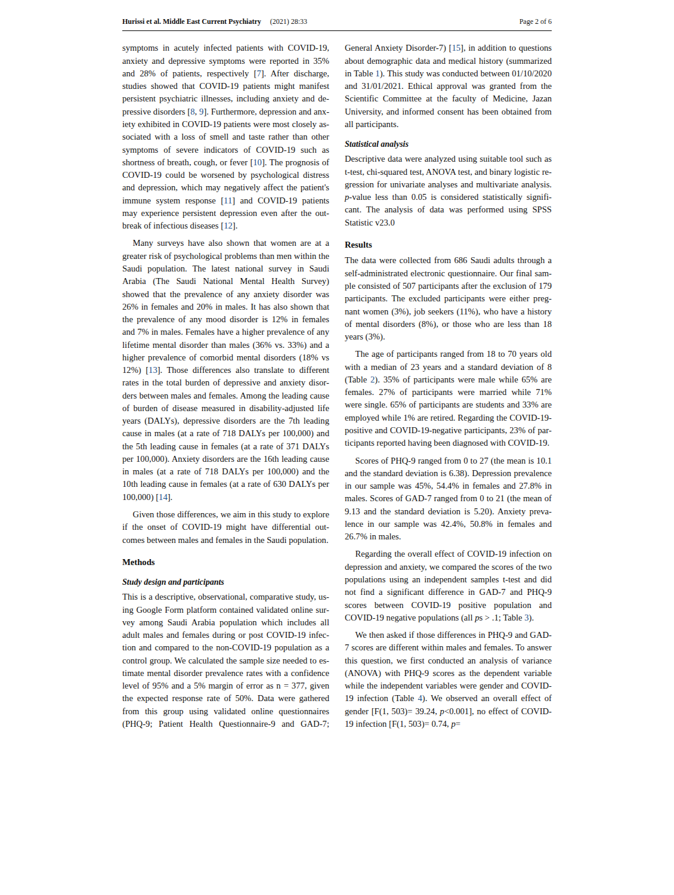Hurissi et al. Middle East Current Psychiatry (2021) 28:33
Page 2 of 6
symptoms in acutely infected patients with COVID-19, anxiety and depressive symptoms were reported in 35% and 28% of patients, respectively [7]. After discharge, studies showed that COVID-19 patients might manifest persistent psychiatric illnesses, including anxiety and depressive disorders [8, 9]. Furthermore, depression and anxiety exhibited in COVID-19 patients were most closely associated with a loss of smell and taste rather than other symptoms of severe indicators of COVID-19 such as shortness of breath, cough, or fever [10]. The prognosis of COVID-19 could be worsened by psychological distress and depression, which may negatively affect the patient's immune system response [11] and COVID-19 patients may experience persistent depression even after the outbreak of infectious diseases [12].
Many surveys have also shown that women are at a greater risk of psychological problems than men within the Saudi population. The latest national survey in Saudi Arabia (The Saudi National Mental Health Survey) showed that the prevalence of any anxiety disorder was 26% in females and 20% in males. It has also shown that the prevalence of any mood disorder is 12% in females and 7% in males. Females have a higher prevalence of any lifetime mental disorder than males (36% vs. 33%) and a higher prevalence of comorbid mental disorders (18% vs 12%) [13]. Those differences also translate to different rates in the total burden of depressive and anxiety disorders between males and females. Among the leading cause of burden of disease measured in disability-adjusted life years (DALYs), depressive disorders are the 7th leading cause in males (at a rate of 718 DALYs per 100,000) and the 5th leading cause in females (at a rate of 371 DALYs per 100,000). Anxiety disorders are the 16th leading cause in males (at a rate of 718 DALYs per 100,000) and the 10th leading cause in females (at a rate of 630 DALYs per 100,000) [14].
Given those differences, we aim in this study to explore if the onset of COVID-19 might have differential outcomes between males and females in the Saudi population.
Methods
Study design and participants
This is a descriptive, observational, comparative study, using Google Form platform contained validated online survey among Saudi Arabia population which includes all adult males and females during or post COVID-19 infection and compared to the non-COVID-19 population as a control group. We calculated the sample size needed to estimate mental disorder prevalence rates with a confidence level of 95% and a 5% margin of error as n = 377, given the expected response rate of 50%. Data were gathered from this group using validated online questionnaires (PHQ-9; Patient Health Questionnaire-9 and GAD-7; General Anxiety Disorder-7) [15], in addition to questions about demographic data and medical history (summarized in Table 1). This study was conducted between 01/10/2020 and 31/01/2021. Ethical approval was granted from the Scientific Committee at the faculty of Medicine, Jazan University, and informed consent has been obtained from all participants.
Statistical analysis
Descriptive data were analyzed using suitable tool such as t-test, chi-squared test, ANOVA test, and binary logistic regression for univariate analyses and multivariate analysis. p-value less than 0.05 is considered statistically significant. The analysis of data was performed using SPSS Statistic v23.0
Results
The data were collected from 686 Saudi adults through a self-administrated electronic questionnaire. Our final sample consisted of 507 participants after the exclusion of 179 participants. The excluded participants were either pregnant women (3%), job seekers (11%), who have a history of mental disorders (8%), or those who are less than 18 years (3%).
The age of participants ranged from 18 to 70 years old with a median of 23 years and a standard deviation of 8 (Table 2). 35% of participants were male while 65% are females. 27% of participants were married while 71% were single. 65% of participants are students and 33% are employed while 1% are retired. Regarding the COVID-19-positive and COVID-19-negative participants, 23% of participants reported having been diagnosed with COVID-19.
Scores of PHQ-9 ranged from 0 to 27 (the mean is 10.1 and the standard deviation is 6.38). Depression prevalence in our sample was 45%, 54.4% in females and 27.8% in males. Scores of GAD-7 ranged from 0 to 21 (the mean of 9.13 and the standard deviation is 5.20). Anxiety prevalence in our sample was 42.4%, 50.8% in females and 26.7% in males.
Regarding the overall effect of COVID-19 infection on depression and anxiety, we compared the scores of the two populations using an independent samples t-test and did not find a significant difference in GAD-7 and PHQ-9 scores between COVID-19 positive population and COVID-19 negative populations (all ps > .1; Table 3).
We then asked if those differences in PHQ-9 and GAD-7 scores are different within males and females. To answer this question, we first conducted an analysis of variance (ANOVA) with PHQ-9 scores as the dependent variable while the independent variables were gender and COVID-19 infection (Table 4). We observed an overall effect of gender [F(1, 503)= 39.24, p<0.001], no effect of COVID-19 infection [F(1, 503)= 0.74, p=